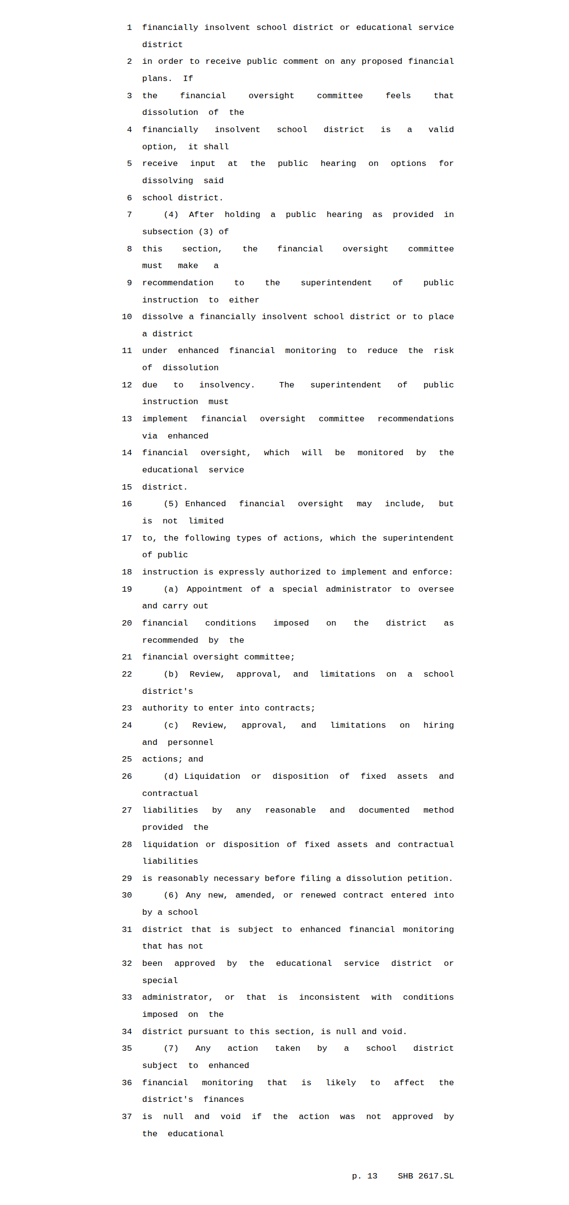financially insolvent school district or educational service district
in order to receive public comment on any proposed financial plans. If
the financial oversight committee feels that dissolution of the
financially insolvent school district is a valid option, it shall
receive input at the public hearing on options for dissolving said
school district.
(4) After holding a public hearing as provided in subsection (3) of
this section, the financial oversight committee must make a
recommendation to the superintendent of public instruction to either
dissolve a financially insolvent school district or to place a district
under enhanced financial monitoring to reduce the risk of dissolution
due to insolvency. The superintendent of public instruction must
implement financial oversight committee recommendations via enhanced
financial oversight, which will be monitored by the educational service
district.
(5) Enhanced financial oversight may include, but is not limited
to, the following types of actions, which the superintendent of public
instruction is expressly authorized to implement and enforce:
(a) Appointment of a special administrator to oversee and carry out
financial conditions imposed on the district as recommended by the
financial oversight committee;
(b) Review, approval, and limitations on a school district's
authority to enter into contracts;
(c) Review, approval, and limitations on hiring and personnel
actions; and
(d) Liquidation or disposition of fixed assets and contractual
liabilities by any reasonable and documented method provided the
liquidation or disposition of fixed assets and contractual liabilities
is reasonably necessary before filing a dissolution petition.
(6) Any new, amended, or renewed contract entered into by a school
district that is subject to enhanced financial monitoring that has not
been approved by the educational service district or special
administrator, or that is inconsistent with conditions imposed on the
district pursuant to this section, is null and void.
(7) Any action taken by a school district subject to enhanced
financial monitoring that is likely to affect the district's finances
is null and void if the action was not approved by the educational
p. 13 SHB 2617.SL